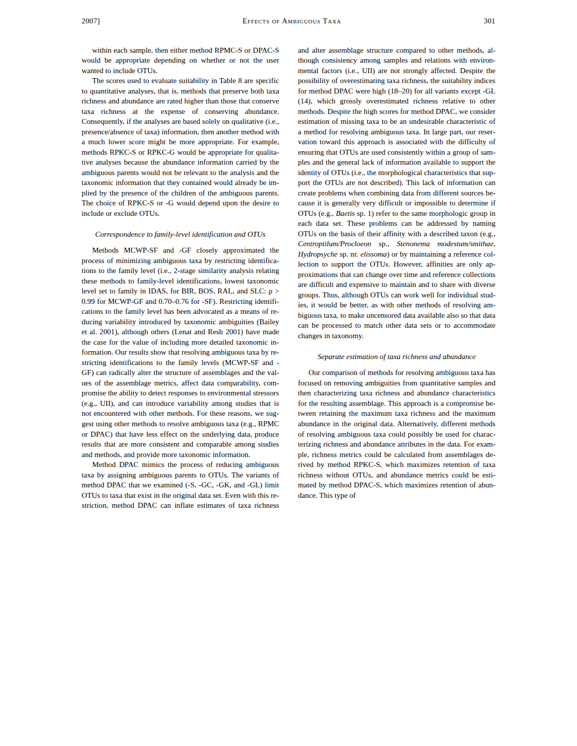2007] Effects of Ambiguous Taxa 301
within each sample, then either method RPMC-S or DPAC-S would be appropriate depending on whether or not the user wanted to include OTUs.
The scores used to evaluate suitability in Table 8 are specific to quantitative analyses, that is, methods that preserve both taxa richness and abundance are rated higher than those that conserve taxa richness at the expense of conserving abundance. Consequently, if the analyses are based solely on qualitative (i.e., presence/absence of taxa) information, then another method with a much lower score might be more appropriate. For example, methods RPKC-S or RPKC-G would be appropriate for qualitative analyses because the abundance information carried by the ambiguous parents would not be relevant to the analysis and the taxonomic information that they contained would already be implied by the presence of the children of the ambiguous parents. The choice of RPKC-S or -G would depend upon the desire to include or exclude OTUs.
Correspondence to family-level identification and OTUs
Methods MCWP-SF and -GF closely approximated the process of minimizing ambiguous taxa by restricting identifications to the family level (i.e., 2-stage similarity analysis relating these methods to family-level identifications, lowest taxonomic level set to family in IDAS, for BIR, BOS, RAL, and SLC: ρ > 0.99 for MCWP-GF and 0.70–0.76 for -SF). Restricting identifications to the family level has been advocated as a means of reducing variability introduced by taxonomic ambiguities (Bailey et al. 2001), although others (Lenat and Resh 2001) have made the case for the value of including more detailed taxonomic information. Our results show that resolving ambiguous taxa by restricting identifications to the family levels (MCWP-SF and -GF) can radically alter the structure of assemblages and the values of the assemblage metrics, affect data comparability, compromise the ability to detect responses to environmental stressors (e.g., UII), and can introduce variability among studies that is not encountered with other methods. For these reasons, we suggest using other methods to resolve ambiguous taxa (e.g., RPMC or DPAC) that have less effect on the underlying data, produce results that are more consistent and comparable among studies and methods, and provide more taxonomic information.
Method DPAC mimics the process of reducing ambiguous taxa by assigning ambiguous parents to OTUs. The variants of method DPAC that we examined (-S, -GC, -GK, and -GL) limit OTUs to taxa that exist in the original data set. Even with this restriction, method DPAC can inflate estimates of taxa richness and alter assemblage structure compared to other methods, although consistency among samples and relations with environmental factors (i.e., UII) are not strongly affected. Despite the possibility of overestimating taxa richness, the suitability indices for method DPAC were high (18–20) for all variants except -GL (14), which grossly overestimated richness relative to other methods. Despite the high scores for method DPAC, we consider estimation of missing taxa to be an undesirable characteristic of a method for resolving ambiguous taxa. In large part, our reservation toward this approach is associated with the difficulty of ensuring that OTUs are used consistently within a group of samples and the general lack of information available to support the identity of OTUs (i.e., the morphological characteristics that support the OTUs are not described). This lack of information can create problems when combining data from different sources because it is generally very difficult or impossible to determine if OTUs (e.g., Baetis sp. 1) refer to the same morphologic group in each data set. These problems can be addressed by naming OTUs on the basis of their affinity with a described taxon (e.g., Centroptilum/Procloeon sp., Stenonema modestum/smithae, Hydropsyche sp. nr. elissoma) or by maintaining a reference collection to support the OTUs. However, affinities are only approximations that can change over time and reference collections are difficult and expensive to maintain and to share with diverse groups. Thus, although OTUs can work well for individual studies, it would be better, as with other methods of resolving ambiguous taxa, to make uncensored data available also so that data can be processed to match other data sets or to accommodate changes in taxonomy.
Separate estimation of taxa richness and abundance
Our comparison of methods for resolving ambiguous taxa has focused on removing ambiguities from quantitative samples and then characterizing taxa richness and abundance characteristics for the resulting assemblage. This approach is a compromise between retaining the maximum taxa richness and the maximum abundance in the original data. Alternatively, different methods of resolving ambiguous taxa could possibly be used for characterizing richness and abundance attributes in the data. For example, richness metrics could be calculated from assemblages derived by method RPKC-S, which maximizes retention of taxa richness without OTUs, and abundance metrics could be estimated by method DPAC-S, which maximizes retention of abundance. This type of